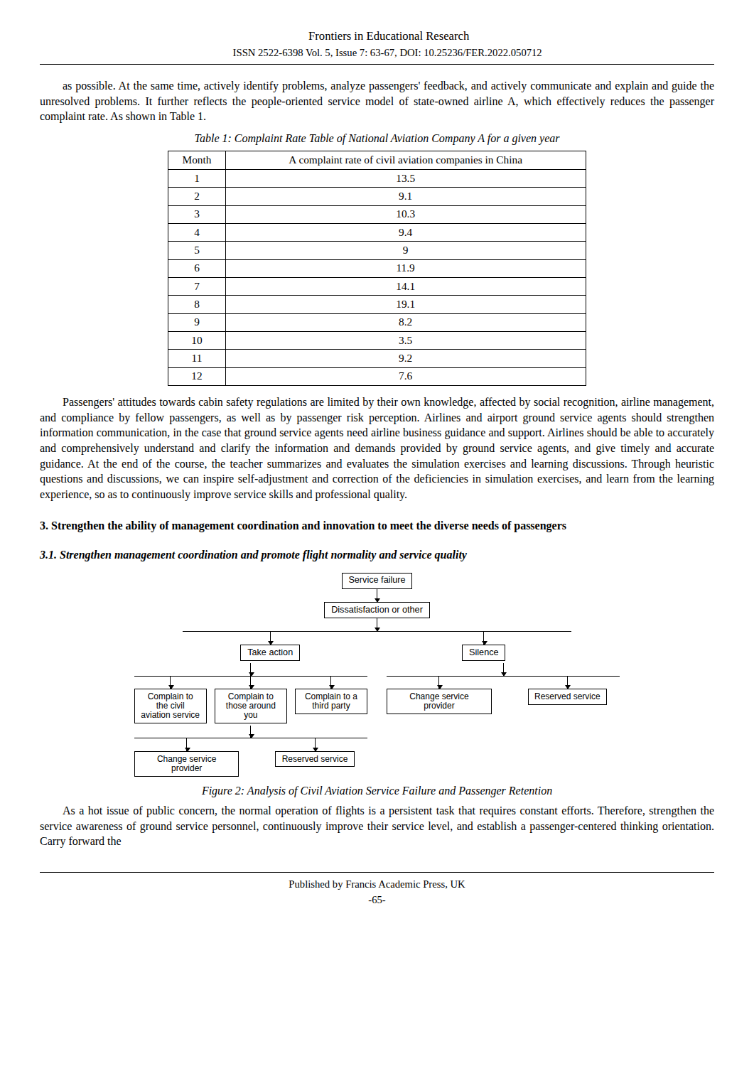Frontiers in Educational Research
ISSN 2522-6398 Vol. 5, Issue 7: 63-67, DOI: 10.25236/FER.2022.050712
as possible. At the same time, actively identify problems, analyze passengers' feedback, and actively communicate and explain and guide the unresolved problems. It further reflects the people-oriented service model of state-owned airline A, which effectively reduces the passenger complaint rate. As shown in Table 1.
Table 1: Complaint Rate Table of National Aviation Company A for a given year
| Month | A complaint rate of civil aviation companies in China |
| --- | --- |
| 1 | 13.5 |
| 2 | 9.1 |
| 3 | 10.3 |
| 4 | 9.4 |
| 5 | 9 |
| 6 | 11.9 |
| 7 | 14.1 |
| 8 | 19.1 |
| 9 | 8.2 |
| 10 | 3.5 |
| 11 | 9.2 |
| 12 | 7.6 |
Passengers' attitudes towards cabin safety regulations are limited by their own knowledge, affected by social recognition, airline management, and compliance by fellow passengers, as well as by passenger risk perception. Airlines and airport ground service agents should strengthen information communication, in the case that ground service agents need airline business guidance and support. Airlines should be able to accurately and comprehensively understand and clarify the information and demands provided by ground service agents, and give timely and accurate guidance. At the end of the course, the teacher summarizes and evaluates the simulation exercises and learning discussions. Through heuristic questions and discussions, we can inspire self-adjustment and correction of the deficiencies in simulation exercises, and learn from the learning experience, so as to continuously improve service skills and professional quality.
3. Strengthen the ability of management coordination and innovation to meet the diverse needs of passengers
3.1. Strengthen management coordination and promote flight normality and service quality
Service failure
Dissatisfaction or other
Take action
Silence
Complain to the civil aviation service
Complain to those around you
Complain to a third party
Change service provider
Reserved service
Change service provider
Reserved service
Figure 2: Analysis of Civil Aviation Service Failure and Passenger Retention
As a hot issue of public concern, the normal operation of flights is a persistent task that requires constant efforts. Therefore, strengthen the service awareness of ground service personnel, continuously improve their service level, and establish a passenger-centered thinking orientation. Carry forward the
Published by Francis Academic Press, UK
-65-